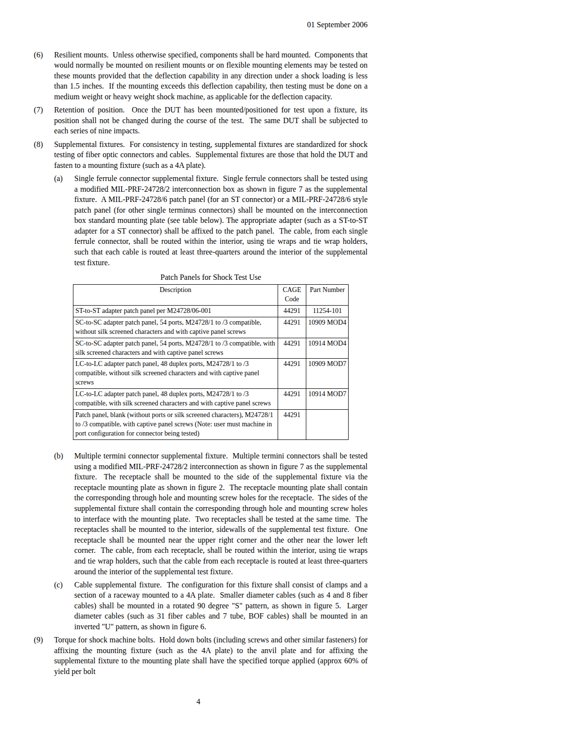01 September 2006
(6) Resilient mounts. Unless otherwise specified, components shall be hard mounted. Components that would normally be mounted on resilient mounts or on flexible mounting elements may be tested on these mounts provided that the deflection capability in any direction under a shock loading is less than 1.5 inches. If the mounting exceeds this deflection capability, then testing must be done on a medium weight or heavy weight shock machine, as applicable for the deflection capacity.
(7) Retention of position. Once the DUT has been mounted/positioned for test upon a fixture, its position shall not be changed during the course of the test. The same DUT shall be subjected to each series of nine impacts.
(8) Supplemental fixtures. For consistency in testing, supplemental fixtures are standardized for shock testing of fiber optic connectors and cables. Supplemental fixtures are those that hold the DUT and fasten to a mounting fixture (such as a 4A plate).
(a) Single ferrule connector supplemental fixture. Single ferrule connectors shall be tested using a modified MIL-PRF-24728/2 interconnection box as shown in figure 7 as the supplemental fixture. A MIL-PRF-24728/6 patch panel (for an ST connector) or a MIL-PRF-24728/6 style patch panel (for other single terminus connectors) shall be mounted on the interconnection box standard mounting plate (see table below). The appropriate adapter (such as a ST-to-ST adapter for a ST connector) shall be affixed to the patch panel. The cable, from each single ferrule connector, shall be routed within the interior, using tie wraps and tie wrap holders, such that each cable is routed at least three-quarters around the interior of the supplemental test fixture.
Patch Panels for Shock Test Use
| Description | CAGE Code | Part Number |
| --- | --- | --- |
| ST-to-ST adapter patch panel per M24728/06-001 | 44291 | 11254-101 |
| SC-to-SC adapter patch panel, 54 ports, M24728/1 to /3 compatible, without silk screened characters and with captive panel screws | 44291 | 10909 MOD4 |
| SC-to-SC adapter patch panel, 54 ports, M24728/1 to /3 compatible, with silk screened characters and with captive panel screws | 44291 | 10914 MOD4 |
| LC-to-LC adapter patch panel, 48 duplex ports, M24728/1 to /3 compatible, without silk screened characters and with captive panel screws | 44291 | 10909 MOD7 |
| LC-to-LC adapter patch panel, 48 duplex ports, M24728/1 to /3 compatible, with silk screened characters and with captive panel screws | 44291 | 10914 MOD7 |
| Patch panel, blank (without ports or silk screened characters), M24728/1 to /3 compatible, with captive panel screws (Note: user must machine in port configuration for connector being tested) | 44291 | |
(b) Multiple termini connector supplemental fixture. Multiple termini connectors shall be tested using a modified MIL-PRF-24728/2 interconnection as shown in figure 7 as the supplemental fixture. The receptacle shall be mounted to the side of the supplemental fixture via the receptacle mounting plate as shown in figure 2. The receptacle mounting plate shall contain the corresponding through hole and mounting screw holes for the receptacle. The sides of the supplemental fixture shall contain the corresponding through hole and mounting screw holes to interface with the mounting plate. Two receptacles shall be tested at the same time. The receptacles shall be mounted to the interior, sidewalls of the supplemental test fixture. One receptacle shall be mounted near the upper right corner and the other near the lower left corner. The cable, from each receptacle, shall be routed within the interior, using tie wraps and tie wrap holders, such that the cable from each receptacle is routed at least three-quarters around the interior of the supplemental test fixture.
(c) Cable supplemental fixture. The configuration for this fixture shall consist of clamps and a section of a raceway mounted to a 4A plate. Smaller diameter cables (such as 4 and 8 fiber cables) shall be mounted in a rotated 90 degree "S" pattern, as shown in figure 5. Larger diameter cables (such as 31 fiber cables and 7 tube, BOF cables) shall be mounted in an inverted "U" pattern, as shown in figure 6.
(9) Torque for shock machine bolts. Hold down bolts (including screws and other similar fasteners) for affixing the mounting fixture (such as the 4A plate) to the anvil plate and for affixing the supplemental fixture to the mounting plate shall have the specified torque applied (approx 60% of yield per bolt
4